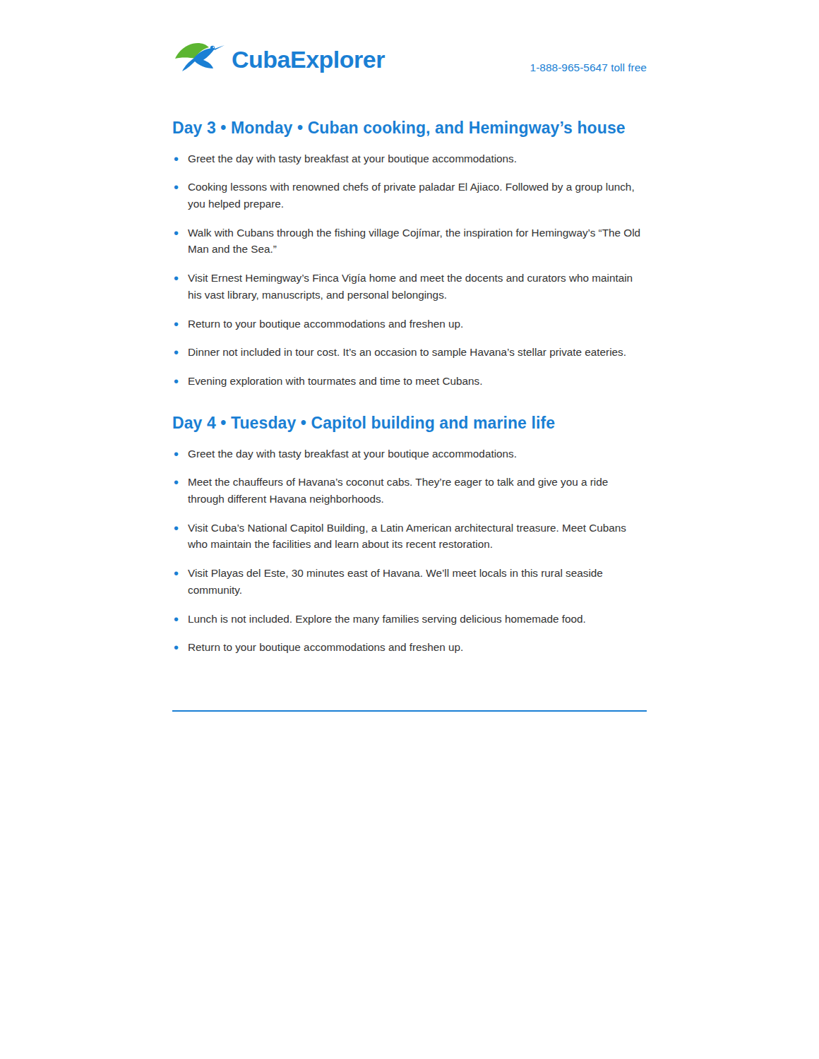Cuba Explorer
1-888-965-5647 toll free
Day 3 • Monday • Cuban cooking, and Hemingway’s house
Greet the day with tasty breakfast at your boutique accommodations.
Cooking lessons with renowned chefs of private paladar El Ajiaco. Followed by a group lunch, you helped prepare.
Walk with Cubans through the fishing village Cojímar, the inspiration for Hemingway’s “The Old Man and the Sea.”
Visit Ernest Hemingway’s Finca Vigía home and meet the docents and curators who maintain his vast library, manuscripts, and personal belongings.
Return to your boutique accommodations and freshen up.
Dinner not included in tour cost. It’s an occasion to sample Havana’s stellar private eateries.
Evening exploration with tourmates and time to meet Cubans.
Day 4 • Tuesday • Capitol building and marine life
Greet the day with tasty breakfast at your boutique accommodations.
Meet the chauffeurs of Havana’s coconut cabs. They’re eager to talk and give you a ride through different Havana neighborhoods.
Visit Cuba’s National Capitol Building, a Latin American architectural treasure. Meet Cubans who maintain the facilities and learn about its recent restoration.
Visit Playas del Este, 30 minutes east of Havana. We’ll meet locals in this rural seaside community.
Lunch is not included. Explore the many families serving delicious homemade food.
Return to your boutique accommodations and freshen up.